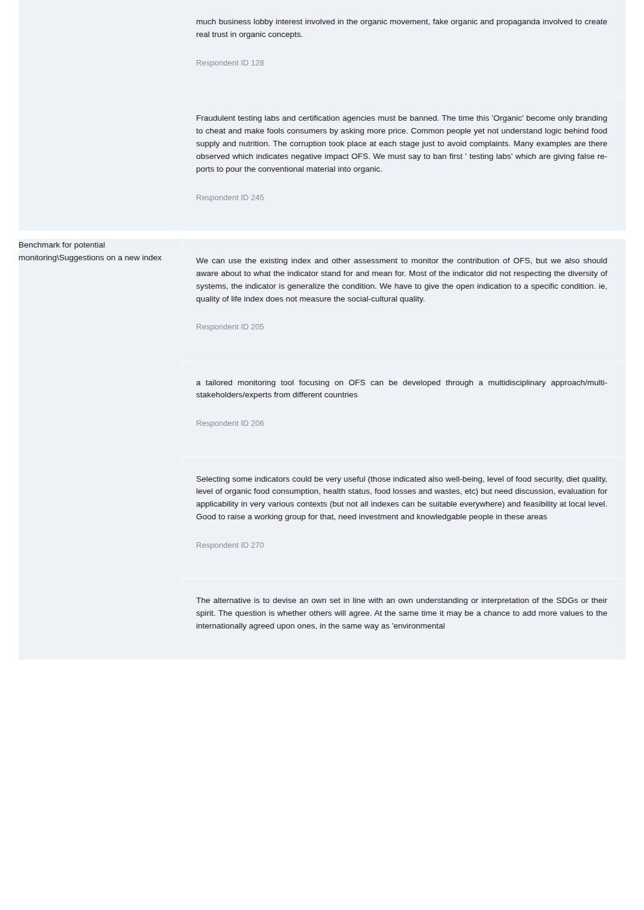| | much business lobby interest involved in the organic movement, fake organic and propaganda involved to create real trust in organic concepts. Respondent ID 128 Fraudulent testing labs and certification agencies must be banned. The time this 'Organic' become only branding to cheat and make fools consumers by asking more price. Common people yet not understand logic behind food supply and nutrition. The corruption took place at each stage just to avoid complaints. Many examples are there observed which indicates negative impact OFS. We must say to ban first ' testing labs' which are giving false reports to pour the conventional material into organic. Respondent ID 245 |
| Benchmark for potential monitoring\Suggestions on a new index | We can use the existing index and other assessment to monitor the contribution of OFS, but we also should aware about to what the indicator stand for and mean for. Most of the indicator did not respecting the diversity of systems, the indicator is generalize the condition. We have to give the open indication to a specific condition. ie, quality of life index does not measure the social-cultural quality. Respondent ID 205 a tailored monitoring tool focusing on OFS can be developed through a multidisciplinary approach/multi-stakeholders/experts from different countries Respondent ID 206 Selecting some indicators could be very useful (those indicated also well-being, level of food security, diet quality, level of organic food consumption, health status, food losses and wastes, etc) but need discussion, evaluation for applicability in very various contexts (but not all indexes can be suitable everywhere) and feasibility at local level. Good to raise a working group for that, need investment and knowledgable people in these areas Respondent ID 270 The alternative is to devise an own set in line with an own understanding or interpretation of the SDGs or their spirit. The question is whether others will agree. At the same time it may be a chance to add more values to the internationally agreed upon ones, in the same way as 'environmental |